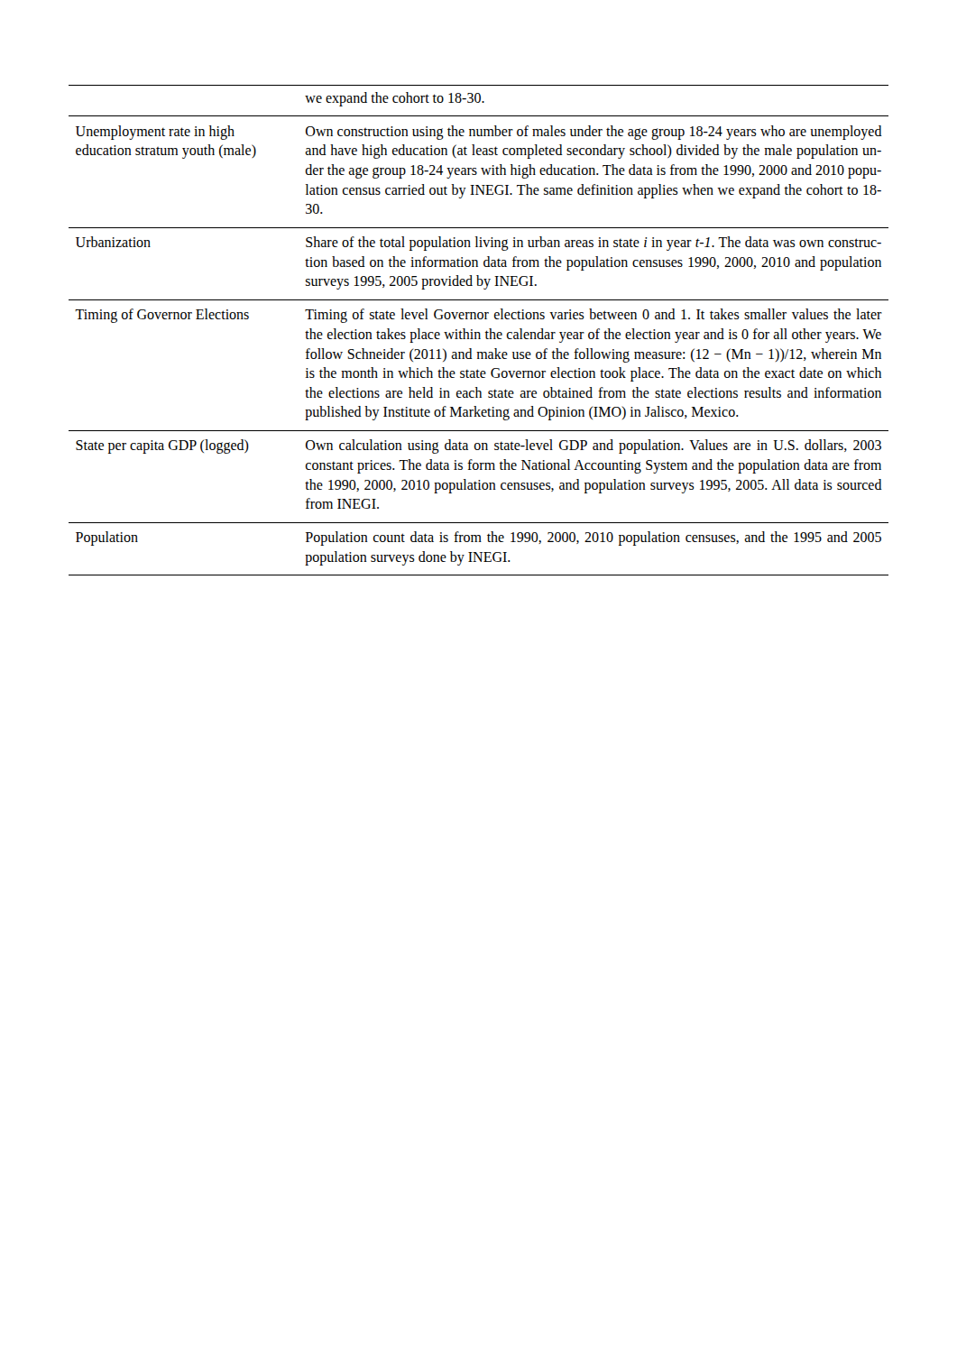| | we expand the cohort to 18-30. |
| Unemployment rate in high education stratum youth (male) | Own construction using the number of males under the age group 18-24 years who are unemployed and have high education (at least completed secondary school) divided by the male population under the age group 18-24 years with high education. The data is from the 1990, 2000 and 2010 population census carried out by INEGI. The same definition applies when we expand the cohort to 18-30. |
| Urbanization | Share of the total population living in urban areas in state i in year t-1 . The data was own construction based on the information data from the population censuses 1990, 2000, 2010 and population surveys 1995, 2005 provided by INEGI. |
| Timing of Governor Elections | Timing of state level Governor elections varies between 0 and 1. It takes smaller values the later the election takes place within the calendar year of the election year and is 0 for all other years. We follow Schneider (2011) and make use of the following measure: (12 − (Mn − 1))/12, wherein Mn is the month in which the state Governor election took place. The data on the exact date on which the elections are held in each state are obtained from the state elections results and information published by Institute of Marketing and Opinion (IMO) in Jalisco, Mexico. |
| State per capita GDP (logged) | Own calculation using data on state-level GDP and population. Values are in U.S. dollars, 2003 constant prices. The data is form the National Accounting System and the population data are from the 1990, 2000, 2010 population censuses, and population surveys 1995, 2005. All data is sourced from INEGI. |
| Population | Population count data is from the 1990, 2000, 2010 population censuses, and the 1995 and 2005 population surveys done by INEGI. |